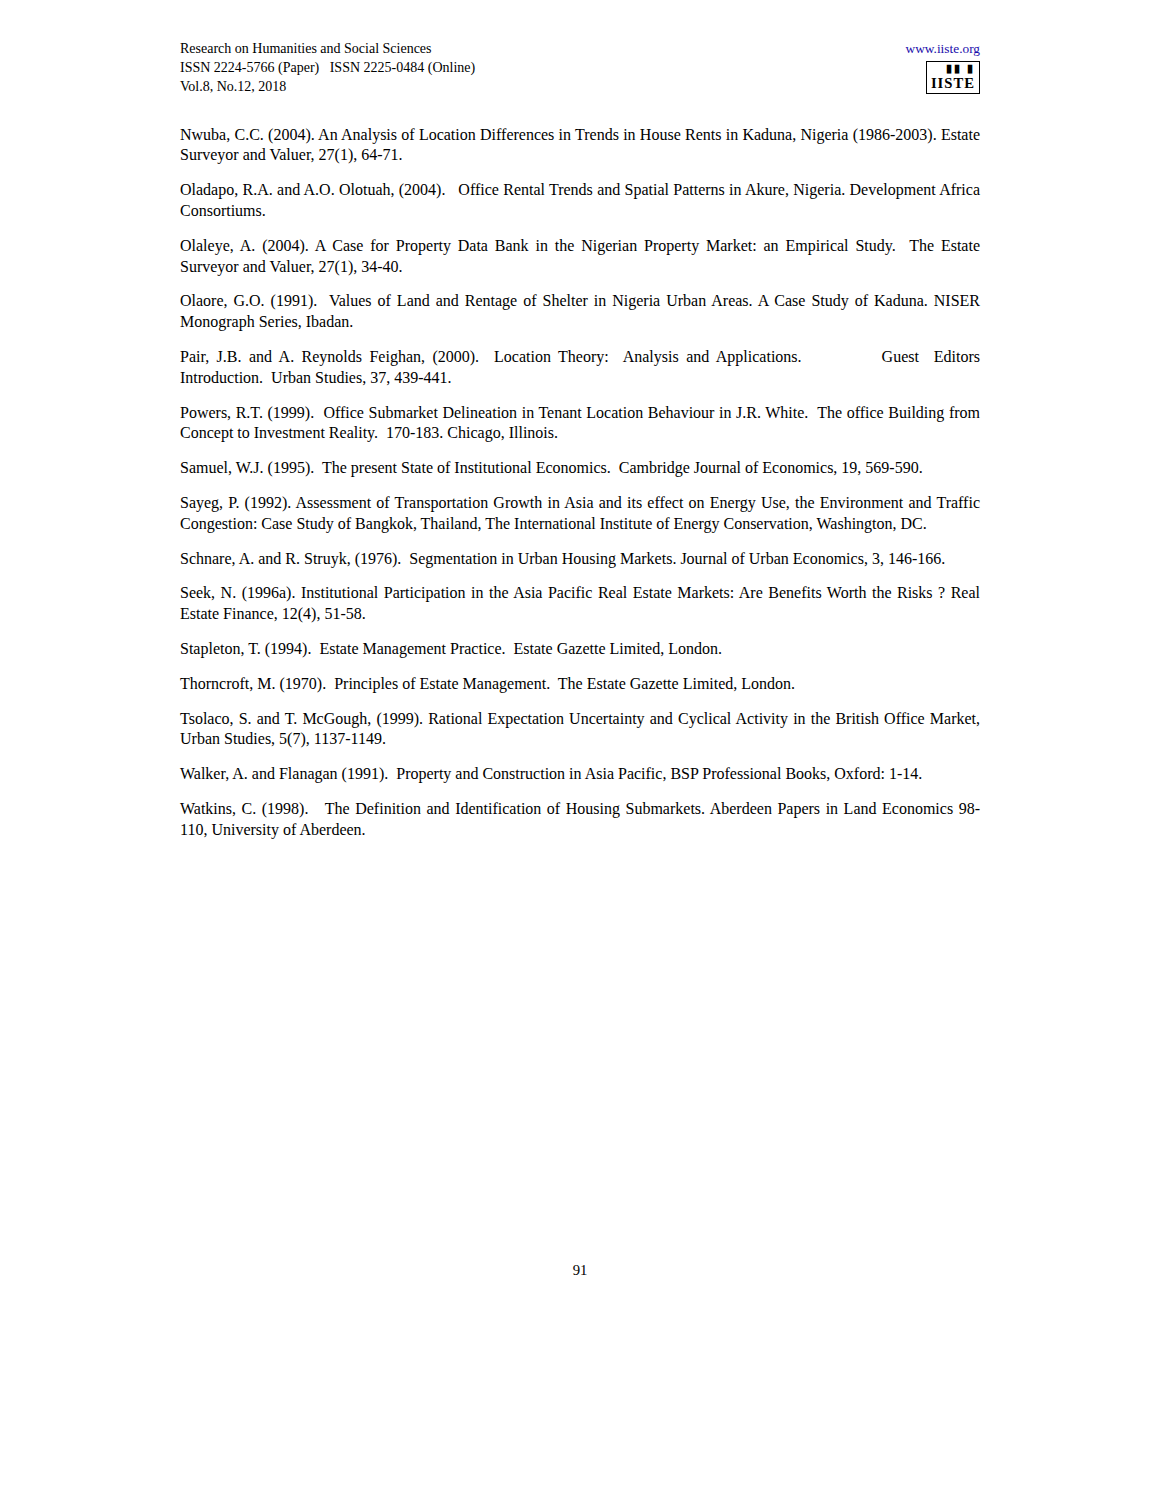Research on Humanities and Social Sciences ISSN 2224-5766 (Paper) ISSN 2225-0484 (Online)
Vol.8, No.12, 2018
www.iiste.org ▮▮ ▮IISTE
Nwuba, C.C. (2004). An Analysis of Location Differences in Trends in House Rents in Kaduna, Nigeria (1986-2003). Estate Surveyor and Valuer, 27(1), 64-71.
Oladapo, R.A. and A.O. Olotuah, (2004). Office Rental Trends and Spatial Patterns in Akure, Nigeria. Development Africa Consortiums.
Olaleye, A. (2004). A Case for Property Data Bank in the Nigerian Property Market: an Empirical Study. The Estate Surveyor and Valuer, 27(1), 34-40.
Olaore, G.O. (1991). Values of Land and Rentage of Shelter in Nigeria Urban Areas. A Case Study of Kaduna. NISER Monograph Series, Ibadan.
Pair, J.B. and A. Reynolds Feighan, (2000). Location Theory: Analysis and Applications. Guest Editors Introduction. Urban Studies, 37, 439-441.
Powers, R.T. (1999). Office Submarket Delineation in Tenant Location Behaviour in J.R. White. The office Building from Concept to Investment Reality. 170-183. Chicago, Illinois.
Samuel, W.J. (1995). The present State of Institutional Economics. Cambridge Journal of Economics, 19, 569-590.
Sayeg, P. (1992). Assessment of Transportation Growth in Asia and its effect on Energy Use, the Environment and Traffic Congestion: Case Study of Bangkok, Thailand, The International Institute of Energy Conservation, Washington, DC.
Schnare, A. and R. Struyk, (1976). Segmentation in Urban Housing Markets. Journal of Urban Economics, 3, 146-166.
Seek, N. (1996a). Institutional Participation in the Asia Pacific Real Estate Markets: Are Benefits Worth the Risks ? Real Estate Finance, 12(4), 51-58.
Stapleton, T. (1994). Estate Management Practice. Estate Gazette Limited, London.
Thorncroft, M. (1970). Principles of Estate Management. The Estate Gazette Limited, London.
Tsolaco, S. and T. McGough, (1999). Rational Expectation Uncertainty and Cyclical Activity in the British Office Market, Urban Studies, 5(7), 1137-1149.
Walker, A. and Flanagan (1991). Property and Construction in Asia Pacific, BSP Professional Books, Oxford: 1-14.
Watkins, C. (1998). The Definition and Identification of Housing Submarkets. Aberdeen Papers in Land Economics 98-110, University of Aberdeen.
91